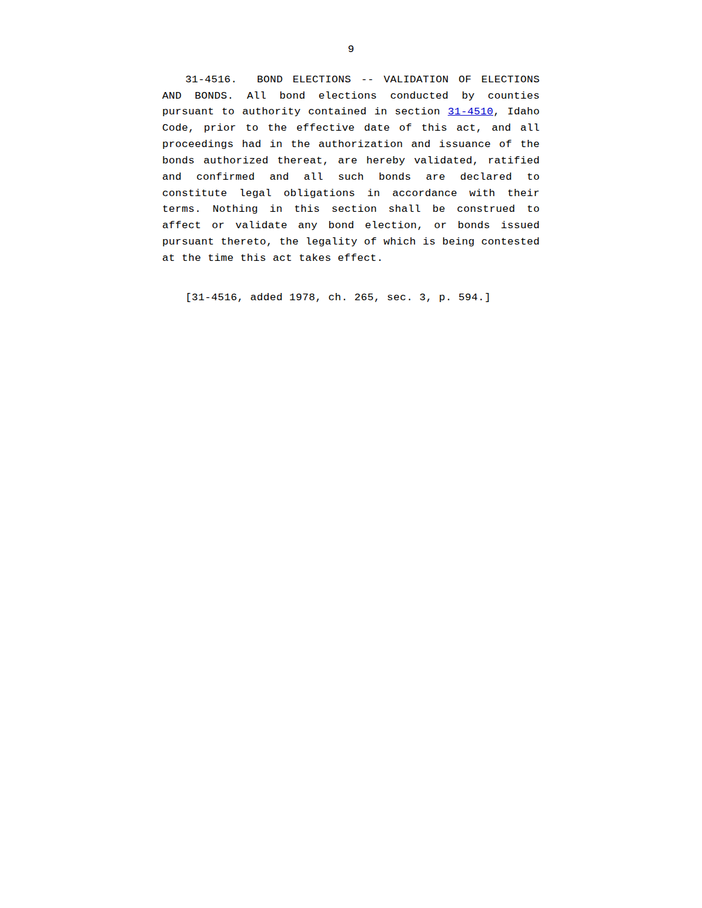9
31-4516. BOND ELECTIONS -- VALIDATION OF ELECTIONS AND BONDS. All bond elections conducted by counties pursuant to authority contained in section 31-4510, Idaho Code, prior to the effective date of this act, and all proceedings had in the authorization and issuance of the bonds authorized thereat, are hereby validated, ratified and confirmed and all such bonds are declared to constitute legal obligations in accordance with their terms. Nothing in this section shall be construed to affect or validate any bond election, or bonds issued pursuant thereto, the legality of which is being contested at the time this act takes effect.
[31-4516, added 1978, ch. 265, sec. 3, p. 594.]